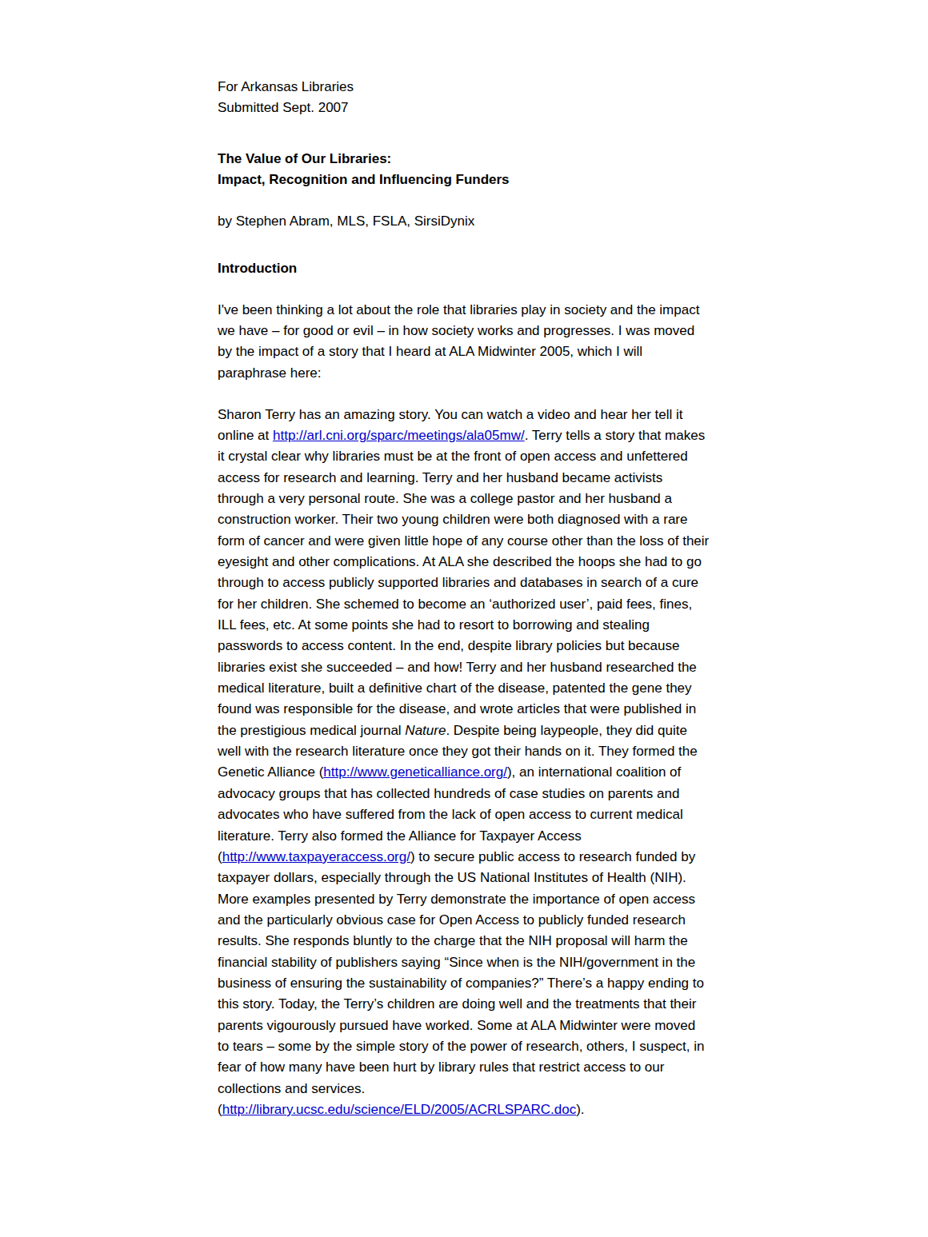For Arkansas Libraries
Submitted Sept. 2007
The Value of Our Libraries: Impact, Recognition and Influencing Funders
by Stephen Abram, MLS, FSLA, SirsiDynix
Introduction
I've been thinking a lot about the role that libraries play in society and the impact we have – for good or evil – in how society works and progresses. I was moved by the impact of a story that I heard at ALA Midwinter 2005, which I will paraphrase here:
Sharon Terry has an amazing story. You can watch a video and hear her tell it online at http://arl.cni.org/sparc/meetings/ala05mw/. Terry tells a story that makes it crystal clear why libraries must be at the front of open access and unfettered access for research and learning. Terry and her husband became activists through a very personal route. She was a college pastor and her husband a construction worker. Their two young children were both diagnosed with a rare form of cancer and were given little hope of any course other than the loss of their eyesight and other complications. At ALA she described the hoops she had to go through to access publicly supported libraries and databases in search of a cure for her children. She schemed to become an ‘authorized user’, paid fees, fines, ILL fees, etc. At some points she had to resort to borrowing and stealing passwords to access content. In the end, despite library policies but because libraries exist she succeeded – and how! Terry and her husband researched the medical literature, built a definitive chart of the disease, patented the gene they found was responsible for the disease, and wrote articles that were published in the prestigious medical journal Nature. Despite being laypeople, they did quite well with the research literature once they got their hands on it. They formed the Genetic Alliance (http://www.geneticalliance.org/), an international coalition of advocacy groups that has collected hundreds of case studies on parents and advocates who have suffered from the lack of open access to current medical literature. Terry also formed the Alliance for Taxpayer Access (http://www.taxpayeraccess.org/) to secure public access to research funded by taxpayer dollars, especially through the US National Institutes of Health (NIH). More examples presented by Terry demonstrate the importance of open access and the particularly obvious case for Open Access to publicly funded research results. She responds bluntly to the charge that the NIH proposal will harm the financial stability of publishers saying “Since when is the NIH/government in the business of ensuring the sustainability of companies?” There’s a happy ending to this story. Today, the Terry’s children are doing well and the treatments that their parents vigourously pursued have worked. Some at ALA Midwinter were moved to tears – some by the simple story of the power of research, others, I suspect, in fear of how many have been hurt by library rules that restrict access to our collections and services. (http://library.ucsc.edu/science/ELD/2005/ACRLSPARC.doc).